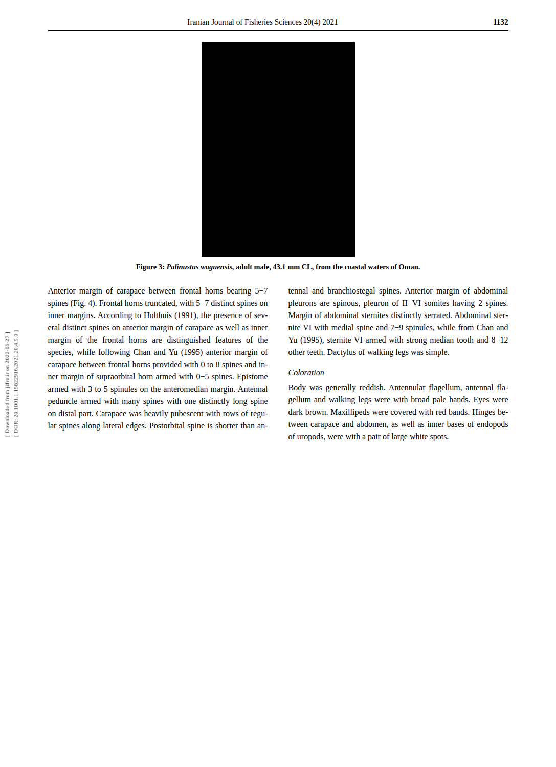[ Downloaded from jifro.ir on 2022-06-27 ] [ DOR: 20.1001.1.15622916.2021.20.4.5.0 ]
Iranian Journal of Fisheries Sciences 20(4) 2021
1132
Figure 3: Palinustus waguensis, adult male, 43.1 mm CL, from the coastal waters of Oman.
Anterior margin of carapace between frontal horns bearing 5−7 spines (Fig. 4). Frontal horns truncated, with 5−7 distinct spines on inner margins. According to Holthuis (1991), the presence of several distinct spines on anterior margin of carapace as well as inner margin of the frontal horns are distinguished features of the species, while following Chan and Yu (1995) anterior margin of carapace between frontal horns provided with 0 to 8 spines and inner margin of supraorbital horn armed with 0−5 spines. Epistome armed with 3 to 5 spinules on the anteromedian margin. Antennal peduncle armed with many spines with one distinctly long spine on distal part. Carapace was heavily pubescent with rows of regular spines along lateral edges. Postorbital spine is shorter than antennal and branchiostegal spines. Anterior margin of abdominal pleurons are spinous, pleuron of II−VI somites having 2 spines. Margin of abdominal sternites distinctly serrated. Abdominal sternite VI with medial spine and 7−9 spinules, while from Chan and Yu (1995), sternite VI armed with strong median tooth and 8−12 other teeth. Dactylus of walking legs was simple.
Coloration
Body was generally reddish. Antennular flagellum, antennal flagellum and walking legs were with broad pale bands. Eyes were dark brown. Maxillipeds were covered with red bands. Hinges between carapace and abdomen, as well as inner bases of endopods of uropods, were with a pair of large white spots.